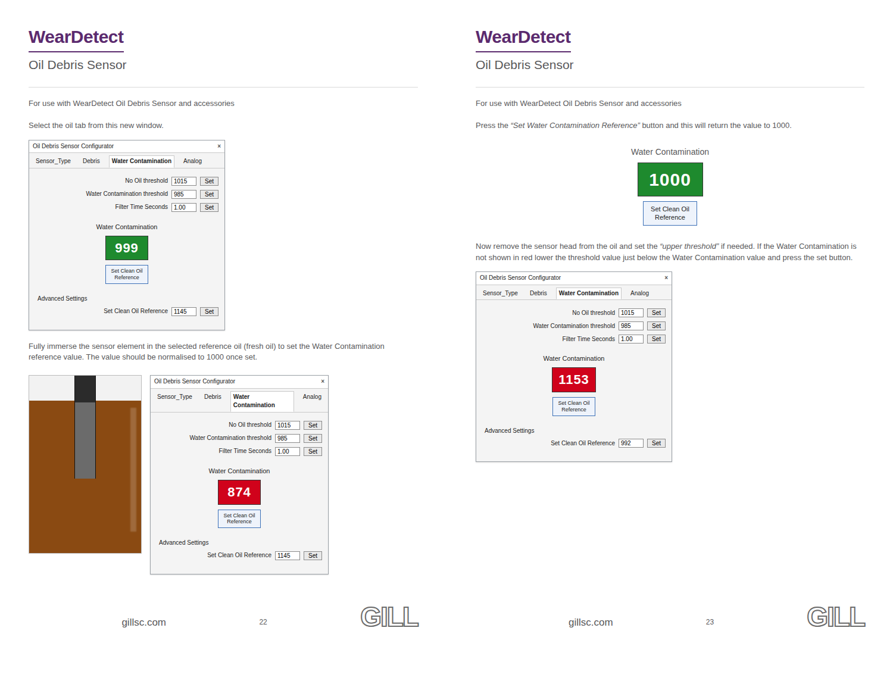WearDetect
Oil Debris Sensor
For use with WearDetect Oil Debris Sensor and accessories
Select the oil tab from this new window.
Oil Debris Sensor Configurator×
Sensor_Type Debris Water Contamination Analog
No Oil thresholdSet
Water Contamination thresholdSet
Filter Time SecondsSet
Water Contamination
999 Set Clean Oil
Reference
Advanced Settings
Set Clean Oil ReferenceSet
Fully immerse the sensor element in the selected reference oil (fresh oil) to set the Water Contamination reference value. The value should be normalised to 1000 once set.
Oil Debris Sensor Configurator×
Sensor_Type Debris Water Contamination Analog
No Oil thresholdSet
Water Contamination thresholdSet
Filter Time SecondsSet
Water Contamination
874 Set Clean Oil
Reference
Advanced Settings
Set Clean Oil ReferenceSet
gillsc.com 22 GILL
WearDetect
Oil Debris Sensor
For use with WearDetect Oil Debris Sensor and accessories
Press the “Set Water Contamination Reference” button and this will return the value to 1000.
Water Contamination
1000 Set Clean Oil
Reference
Now remove the sensor head from the oil and set the “upper threshold” if needed. If the Water Contamination is not shown in red lower the threshold value just below the Water Contamination value and press the set button.
Oil Debris Sensor Configurator×
Sensor_Type Debris Water Contamination Analog
No Oil thresholdSet
Water Contamination thresholdSet
Filter Time SecondsSet
Water Contamination
1153 Set Clean Oil
Reference
Advanced Settings
Set Clean Oil ReferenceSet
gillsc.com 23 GILL